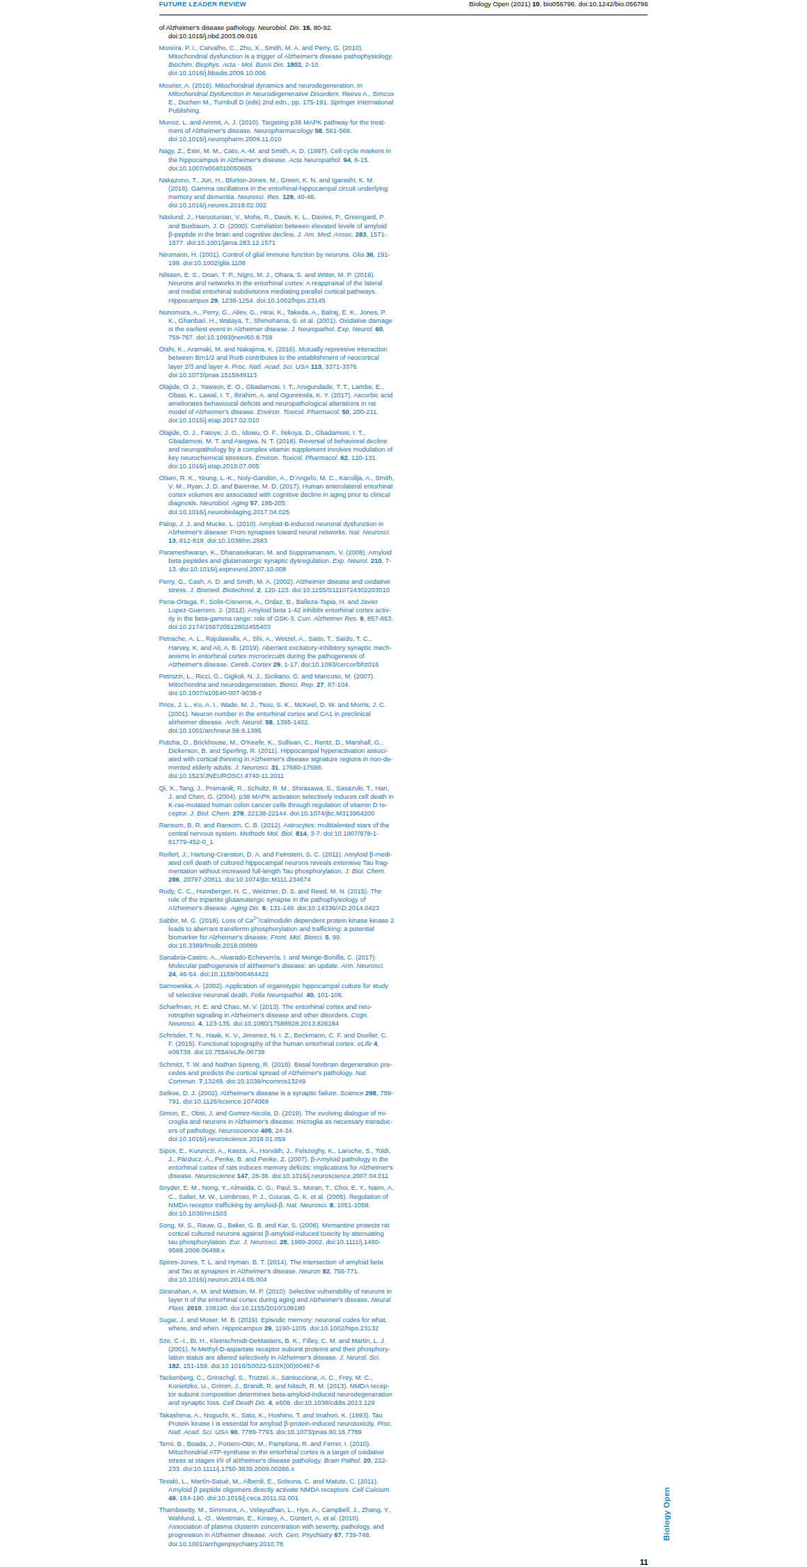FUTURE LEADER REVIEW
Biology Open (2021) 10, bio056796. doi:10.1242/bio.056796
of Alzheimer's disease pathology. Neurobiol. Dis. 15, 80-92. doi:10.1016/j.nbd.2003.09.016
Moreira, P. I., Carvalho, C., Zhu, X., Smith, M. A. and Perry, G. (2010). Mitochondrial dysfunction is a trigger of Alzheimer's disease pathophysiology. Biochim. Biophys. Acta - Mol. Basis Dis. 1802, 2-10. doi:10.1016/j.bbadis.2009.10.006
Mourier, A. (2016). Mitochondrial dynamics and neurodegeneration. In Mitochondrial Dysfunction in Neurodegenerative Disorders. Reeve A., Simcox E., Duchen M., Turnbull D (eds) 2nd edn., pp. 175-191. Springer International Publishing.
Munoz, L. and Ammit, A. J. (2010). Targeting p38 MAPK pathway for the treatment of Alzheimer's disease. Neuropharmacology 58, 561-568. doi:10.1016/j.neuropharm.2009.11.010
Nagy, Z., Esiri, M. M., Cato, A.-M. and Smith, A. D. (1997). Cell cycle markers in the hippocampus in Alzheimer's disease. Acta Neuropathol. 94, 6-15. doi:10.1007/s004010050665
Nakazono, T., Jun, H., Blurton-Jones, M., Green, K. N. and Igarashi, K. M. (2018). Gamma oscillations in the entorhinal-hippocampal circuit underlying memory and dementia. Neurosci. Res. 129, 40-46. doi:10.1016/j.neures.2018.02.002
Näslund, J., Haroutunian, V., Mohs, R., Davis, K. L., Davies, P., Greengard, P. and Buxbaum, J. D. (2000). Correlation between elevated levels of amyloid β-peptide in the brain and cognitive decline. J. Am. Med. Assoc. 283, 1571-1577. doi:10.1001/jama.283.12.1571
Neumann, H. (2001). Control of glial immune function by neurons. Glia 36, 191-199. doi:10.1002/glia.1108
Nilssen, E. S., Doan, T. P., Nigro, M. J., Ohara, S. and Witter, M. P. (2019). Neurons and networks in the entorhinal cortex: A reappraisal of the lateral and medial entorhinal subdivisions mediating parallel cortical pathways. Hippocampus 29, 1238-1254. doi:10.1002/hipo.23145
Nunomura, A., Perry, G., Aliev, G., Hirai, K., Takeda, A., Balraj, E. K., Jones, P. K., Ghanbari, H., Wataya, T., Shimohama, S. et al. (2001). Oxidative damage is the earliest event in Alzheimer disease. J. Neuropathol. Exp. Neurol. 60, 759-767. doi:10.1093/jnen/60.8.759
Oishi, K., Aramaki, M. and Nakajima, K. (2016). Mutually repressive interaction between Brn1/2 and Rorb contributes to the establishment of neocortical layer 2/3 and layer 4. Proc. Natl. Acad. Sci. USA 113, 3371-3376. doi:10.1073/pnas.1515949113
Olajide, O. J., Yawson, E. O., Gbadamosi, I. T., Arogundade, T. T., Lambe, E., Obasi, K., Lawal, I. T., Ibrahim, A. and Ogunrinola, K. Y. (2017). Ascorbic acid ameliorates behavioural deficits and neuropathological alterations in rat model of Alzheimer's disease. Environ. Toxicol. Pharmacol. 50, 200-211. doi:10.1016/j.etap.2017.02.010
Olajide, O. J., Fatoye, J. O., Idowu, O. F., Ilekoya, D., Gbadamosi, I. T., Gbadamosi, M. T. and Asogwa, N. T. (2018). Reversal of behavioral decline and neuropathology by a complex vitamin supplement involves modulation of key neurochemical stressors. Environ. Toxicol. Pharmacol. 62, 120-131. doi:10.1016/j.etap.2018.07.005
Olsen, R. K., Yeung, L.-K., Noly-Gandon, A., D'Angelo, M. C., Kacollja, A., Smith, V. M., Ryan, J. D. and Barense, M. D. (2017). Human anterolateral entorhinal cortex volumes are associated with cognitive decline in aging prior to clinical diagnosis. Neurobiol. Aging 57, 195-205. doi:10.1016/j.neurobiolaging.2017.04.025
Palop, J. J. and Mucke, L. (2010). Amyloid-Β-induced neuronal dysfunction in Alzheimer's disease: From synapses toward neural networks. Nat. Neurosci. 13, 812-818. doi:10.1038/nn.2583
Parameshwaran, K., Dhanasekaran, M. and Suppiramaniam, V. (2008). Amyloid beta peptides and glutamatergic synaptic dysregulation. Exp. Neurol. 210, 7-13. doi:10.1016/j.expneurol.2007.10.008
Perry, G., Cash, A. D. and Smith, M. A. (2002). Alzheimer disease and oxidative stress. J. Biomed. Biotechnol. 2, 120-123. doi:10.1155/S1110724302203010
Pena-Ortega, F., Solis-Cisneros, A., Ordaz, B., Balleza-Tapia, H. and Javier Lopez-Guerrero, J. (2012). Amyloid beta 1-42 inhibits entorhinal cortex activity in the beta-gamma range: role of GSK-3. Curr. Alzheimer Res. 9, 857-863. doi:10.2174/156720512802455403
Petrache, A. L., Rajulawalla, A., Shi, A., Wetzel, A., Saito, T., Saido, T. C., Harvey, K. and Ali, A. B. (2019). Aberrant excitatory-inhibitory synaptic mechanisms in entorhinal cortex microcircuits during the pathogenesis of Alzheimer's disease. Cereb. Cortex 29, 1-17. doi:10.1093/cercor/bhz016
Petrozzi, L., Ricci, G., Giglioli, N. J., Siciliano, G. and Mancuso, M. (2007). Mitochondria and neurodegeneration. Biosci. Rep. 27, 87-104. doi:10.1007/s10540-007-9038-z
Price, J. L., Ko, A. I., Wade, M. J., Tsou, S. K., McKeel, D. W. and Morris, J. C. (2001). Neuron number in the entorhinal cortex and CA1 in preclinical alzheimer disease. Arch. Neurol. 58, 1395-1402. doi:10.1001/archneur.58.9.1395
Putcha, D., Brickhouse, M., O'Keefe, K., Sullivan, C., Rentz, D., Marshall, G., Dickerson, B. and Sperling, R. (2011). Hippocampal hyperactivation associated with cortical thinning in Alzheimer's disease signature regions in non-demented elderly adults. J. Neurosci. 31, 17680-17688. doi:10.1523/JNEUROSCI.4740-11.2011
Qi, X., Tang, J., Pramanik, R., Schultz, R. M., Shirasawa, S., Sasazuki, T., Han, J. and Chen, G. (2004). p38 MAPK activation selectively induces cell death in K-ras-mutated human colon cancer cells through regulation of vitamin D receptor. J. Biol. Chem. 279, 22138-22144. doi:10.1074/jbc.M313964200
Ransom, B. R. and Ransom, C. B. (2012). Astrocytes: multitalented stars of the central nervous system. Methods Mol. Biol. 814, 3-7. doi:10.1007/978-1-61779-452-0_1
Reifert, J., Hartung-Cranston, D. A. and Feinstein, S. C. (2011). Amyloid β-mediated cell death of cultured hippocampal neurons reveals extensive Tau fragmentation without increased full-length Tau phosphorylation. J. Biol. Chem. 286, 20797-20811. doi:10.1074/jbc.M111.234674
Rudy, C. C., Hunsberger, H. C., Weitzner, D. S. and Reed, M. N. (2015). The role of the tripartite glutamatergic synapse in the pathophysiology of Alzheimer's disease. Aging Dis. 6, 131-148. doi:10.14336/AD.2014.0423
Sabbir, M. G. (2018). Loss of Ca2+/calmodulin dependent protein kinase kinase 2 leads to aberrant transferrin phosphorylation and trafficking: a potential biomarker for Alzheimer's disease. Front. Mol. Biosci. 5, 99. doi:10.3389/fmolb.2018.00099
Sanabria-Castro, A., Alvarado-Echeverría, I. and Monge-Bonilla, C. (2017). Molecular pathogenesis of alzheimer's disease: an update. Ann. Neurosci. 24, 46-54. doi:10.1159/000464422
Sarnowska, A. (2002). Application of organotypic hippocampal culture for study of selective neuronal death. Folia Neuropathol. 40, 101-106.
Scharfman, H. E. and Chao, M. V. (2013). The entorhinal cortex and neurotrophin signaling in Alzheimer's disease and other disorders. Cogn. Neurosci. 4, 123-135. doi:10.1080/17588928.2013.826184
Schröder, T. N., Haak, K. V., Jimenez, N. I. Z., Beckmann, C. F. and Doeller, C. F. (2015). Functional topography of the human entorhinal cortex. eLife 4, e06738. doi:10.7554/eLife.06738
Schmitz, T. W. and Nathan Spreng, R. (2016). Basal forebrain degeneration precedes and predicts the cortical spread of Alzheimer's pathology. Nat. Commun. 7,13249. doi:10.1038/ncomms13249
Selkoe, D. J. (2002). Alzheimer's disease is a synaptic failure. Science 298, 789-791. doi:10.1126/science.1074069
Simon, E., Obst, J. and Gomez-Nicola, D. (2019). The evolving dialogue of microglia and neurons in Alzheimer's disease: microglia as necessary transducers of pathology. Neuroscience 405, 24-34. doi:10.1016/j.neuroscience.2018.01.059
Sipos, E., Kurunczi, A., Kasza, Á., Horváth, J., Felszeghy, K., Laroche, S., Toldi, J., Párducz, Á., Penke, B. and Penke, Z. (2007). β-Amyloid pathology in the entorhinal cortex of rats induces memory deficits: Implications for Alzheimer's disease. Neuroscience 147, 28-36. doi:10.1016/j.neuroscience.2007.04.011
Snyder, E. M., Nong, Y., Almeida, C. G., Paul, S., Moran, T., Choi, E. Y., Nairn, A. C., Salter, M. W., Lombroso, P. J., Gouras, G. K. et al. (2005). Regulation of NMDA receptor trafficking by amyloid-β. Nat. Neurosci. 8, 1051-1058. doi:10.1038/nn1503
Song, M. S., Rauw, G., Baker, G. B. and Kar, S. (2008). Memantine protects rat cortical cultured neurons against β-amyloid-induced toxicity by attenuating tau phosphorylation. Eur. J. Neurosci. 28, 1989-2002. doi:10.1111/j.1460-9568.2008.06498.x
Spires-Jones, T. L. and Hyman, B. T. (2014). The intersection of amyloid beta and Tau at synapses in Alzheimer's disease. Neuron 82, 756-771. doi:10.1016/j.neuron.2014.05.004
Stranahan, A. M. and Mattson, M. P. (2010). Selective vulnerability of neurons in layer II of the entorhinal cortex during aging and Alzheimer's disease. Neural Plast. 2010, 108190. doi:10.1155/2010/108190
Sugar, J. and Moser, M. B. (2019). Episodic memory: neuronal codes for what, where, and when. Hippocampus 29, 1190-1205. doi:10.1002/hipo.23132
Sze, C.-I., Bi, H., Kleinschmidt-DeMasters, B. K., Filley, C. M. and Martin, L. J. (2001). N-Methyl-D-aspartate receptor subunit proteins and their phosphorylation status are altered selectively in Alzheimer's disease. J. Neurol. Sci. 182, 151-159. doi:10.1016/S0022-510X(00)00467-6
Tackenberg, C., Grinschgl, S., Trutzel, A., Santuccione, A. C., Frey, M. C., Konietzko, U., Grimm, J., Brandt, R. and Nitsch, R. M. (2013). NMDA receptor subunit composition determines beta-amyloid-induced neurodegeneration and synaptic loss. Cell Death Dis. 4, e608. doi:10.1038/cddis.2013.129
Takashima, A., Noguchi, K., Sato, K., Hoshino, T. and Imahori, K. (1993). Tau Protein kinase I is essential for amyloid β-protein-induced neurotoxicity. Proc. Natl. Acad. Sci. USA 90, 7789-7793. doi:10.1073/pnas.90.16.7789
Terni, B., Boada, J., Portero-Otin, M., Pamplona, R. and Ferrer, I. (2010). Mitochondrial ATP-synthase in the entorhinal cortex is a target of oxidative stress at stages I/II of alzheimer's disease pathology. Brain Pathol. 20, 222-233. doi:10.1111/j.1750-3639.2009.00266.x
Texidó, L., Martín-Satué, M., Alberdi, E., Solsona, C. and Matute, C. (2011). Amyloid β peptide oligomers directly activate NMDA receptors. Cell Calcium. 49, 184-190. doi:10.1016/j.ceca.2011.02.001
Thambisetty, M., Simmons, A., Velayudhan, L., Hye, A., Campbell, J., Zhang, Y., Wahlund, L.-O., Westman, E., Kinsey, A., Güntert, A. et al. (2010). Association of plasma clusterin concentration with severity, pathology, and progression in Alzheimer disease. Arch. Gen. Psychiatry 67, 739-748. doi:10.1001/archgenpsychiatry.2010.78
Biology Open
11